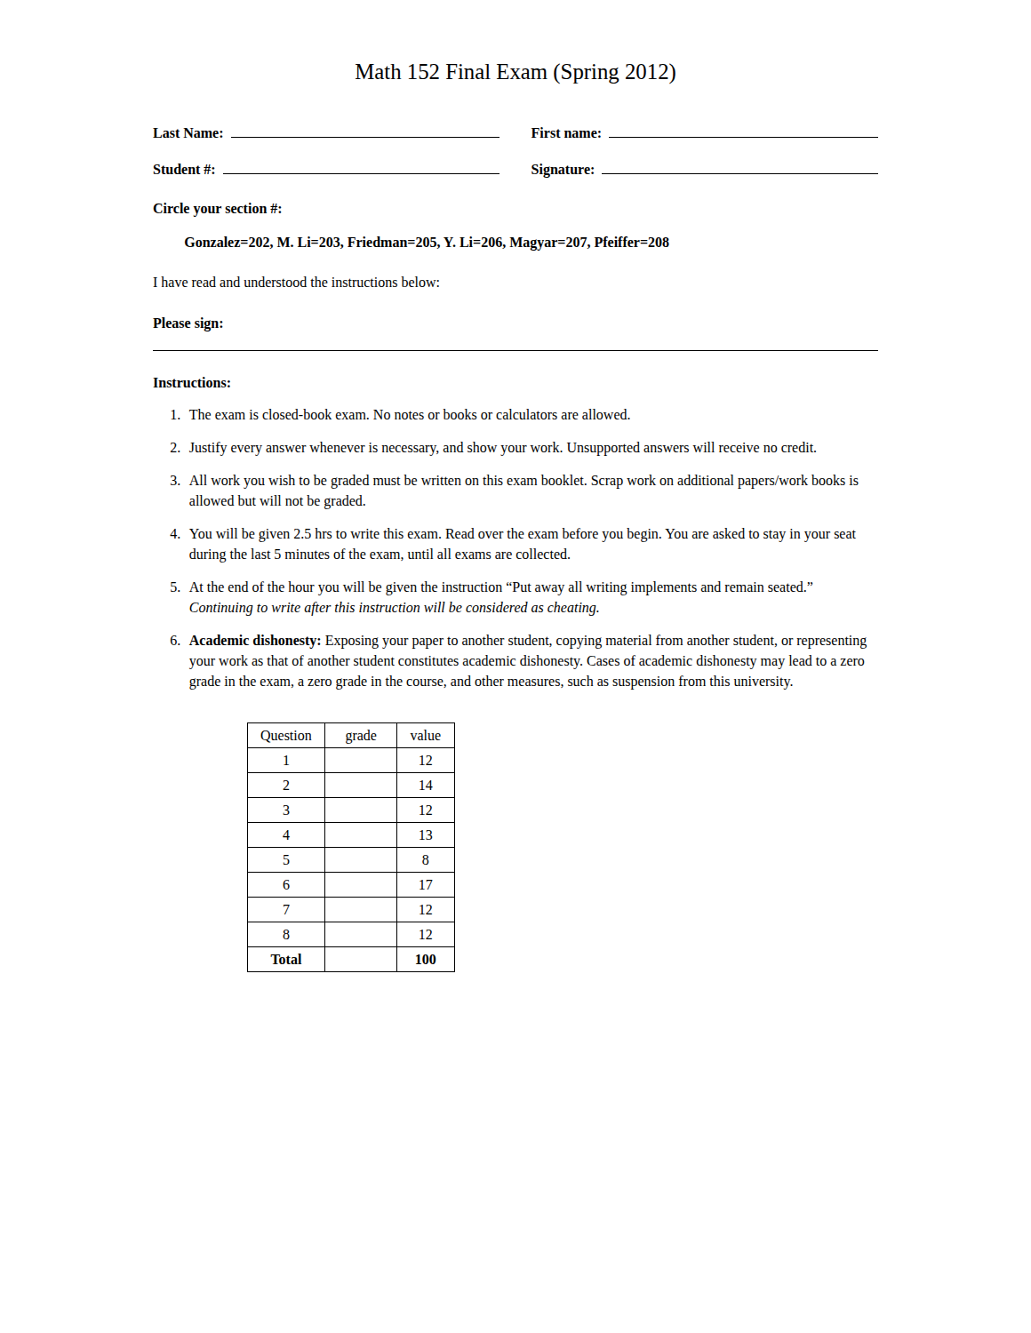Math 152 Final Exam (Spring 2012)
Last Name
First name
Student #
Signature
Circle your section #:
Gonzalez=202, M. Li=203, Friedman=205, Y. Li=206, Magyar=207, Pfeiffer=208
I have read and understood the instructions below:
Please sign:
Instructions:
The exam is closed-book exam. No notes or books or calculators are allowed.
Justify every answer whenever is necessary, and show your work. Unsupported answers will receive no credit.
All work you wish to be graded must be written on this exam booklet. Scrap work on additional papers/work books is allowed but will not be graded.
You will be given 2.5 hrs to write this exam. Read over the exam before you begin. You are asked to stay in your seat during the last 5 minutes of the exam, until all exams are collected.
At the end of the hour you will be given the instruction “Put away all writing implements and remain seated.” Continuing to write after this instruction will be considered as cheating.
Academic dishonesty: Exposing your paper to another student, copying material from another student, or representing your work as that of another student constitutes academic dishonesty. Cases of academic dishonesty may lead to a zero grade in the exam, a zero grade in the course, and other measures, such as suspension from this university.
| Question | grade | value |
| --- | --- | --- |
| 1 | | 12 |
| 2 | | 14 |
| 3 | | 12 |
| 4 | | 13 |
| 5 | | 8 |
| 6 | | 17 |
| 7 | | 12 |
| 8 | | 12 |
| Total | | 100 |